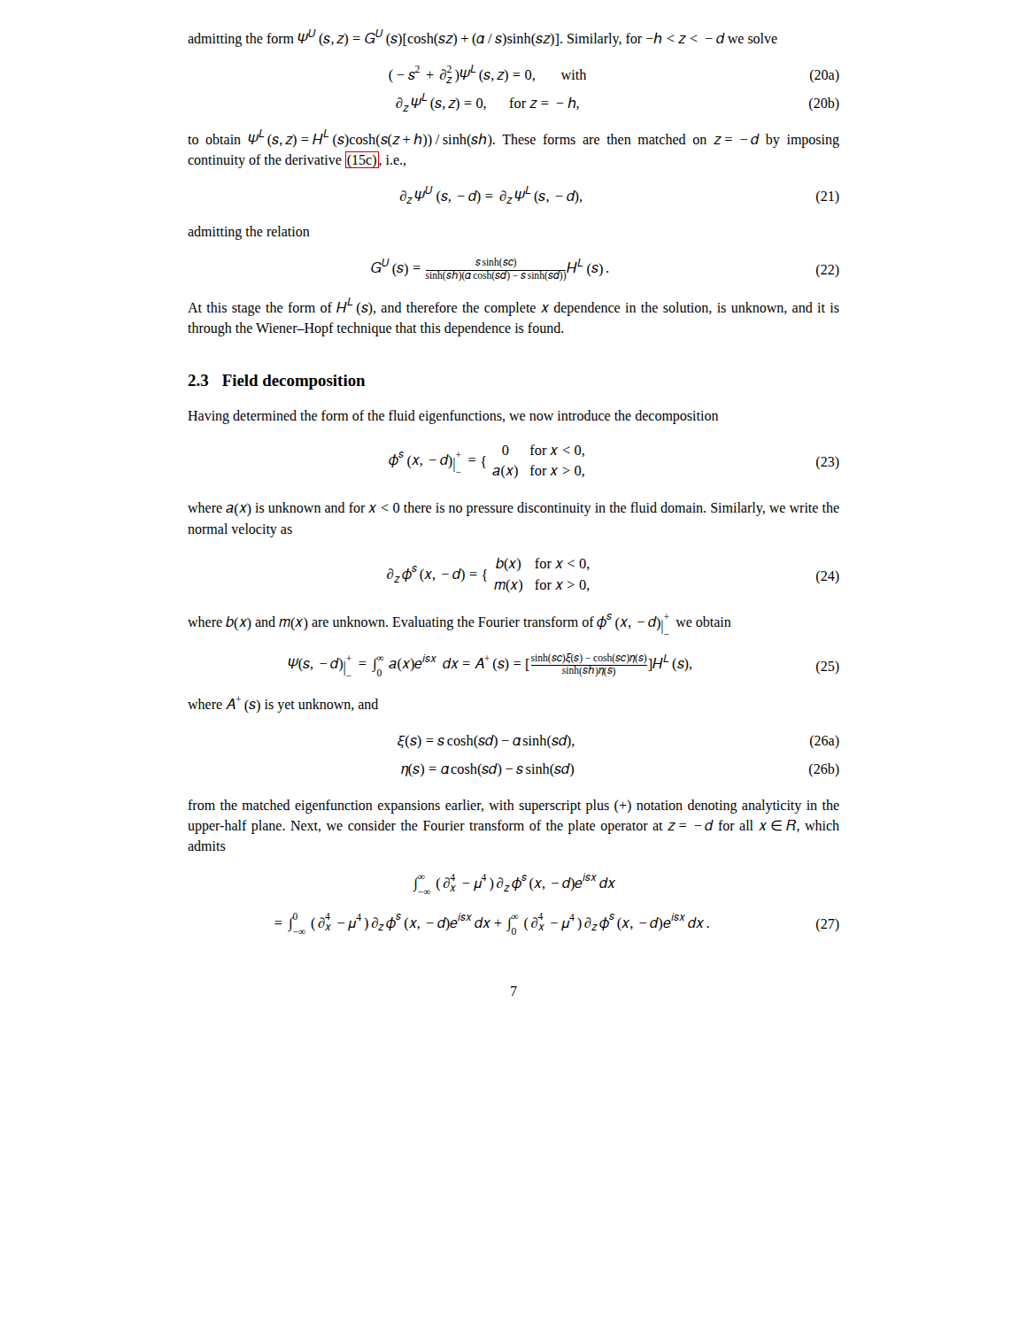admitting the form ΨU(s,z)=GU(s)[cosh(sz)+(α/s)sinh(sz)]. Similarly, for −h<z<−d we solve
(−s2+∂z2) ΨL(s,z)=0, with
(20a)
∂zΨL(s,z)=0, for z=−h,
(20b)
to obtain ΨL(s,z)=HL(s)cosh(s(z+h))/sinh(sh). These forms are then matched on z=−d by imposing continuity of the derivative (15c), i.e.,
∂zΨU(s,−d) = ∂zΨL(s,−d),
(21)
admitting the relation
GU(s)= ssinh(sc) sinh(sh)(αcosh(sd)−ssinh(sd)) HL(s).
(22)
At this stage the form of HL(s), and therefore the complete x dependence in the solution, is unknown, and it is through the Wiener–Hopf technique that this dependence is found.
2.3 Field decomposition
Having determined the form of the fluid eigenfunctions, we now introduce the decomposition
ϕs(x,−d) |−+ = { 0for x<0, a(x)for x>0,
(23)
where a(x) is unknown and for x<0 there is no pressure discontinuity in the fluid domain. Similarly, we write the normal velocity as
∂zϕs(x,−d) = { b(x)for x<0, m(x)for x>0,
(24)
where b(x) and m(x) are unknown. Evaluating the Fourier transform of ϕs(x,−d)|−+ we obtain
Ψ(s,−d) |−+ = ∫0∞ a(x) eisx dx = A+(s) = [ sinh(sc)ξ(s)−cosh(sc)η(s) sinh(sh)η(s) ] HL(s),
(25)
where A+(s) is yet unknown, and
ξ(s)= scosh(sd) −αsinh(sd),
(26a)
η(s)= αcosh(sd) −ssinh(sd)
(26b)
from the matched eigenfunction expansions earlier, with superscript plus (+) notation denoting analyticity in the upper-half plane. Next, we consider the Fourier transform of the plate operator at z=−d for all x∈R, which admits
∫−∞∞ (∂x4−μ4) ∂zϕs(x,−d) eisx dx
= ∫−∞0 (∂x4−μ4) ∂zϕs(x,−d) eisx dx + ∫0∞ (∂x4−μ4) ∂zϕs(x,−d) eisx dx.
(27)
7